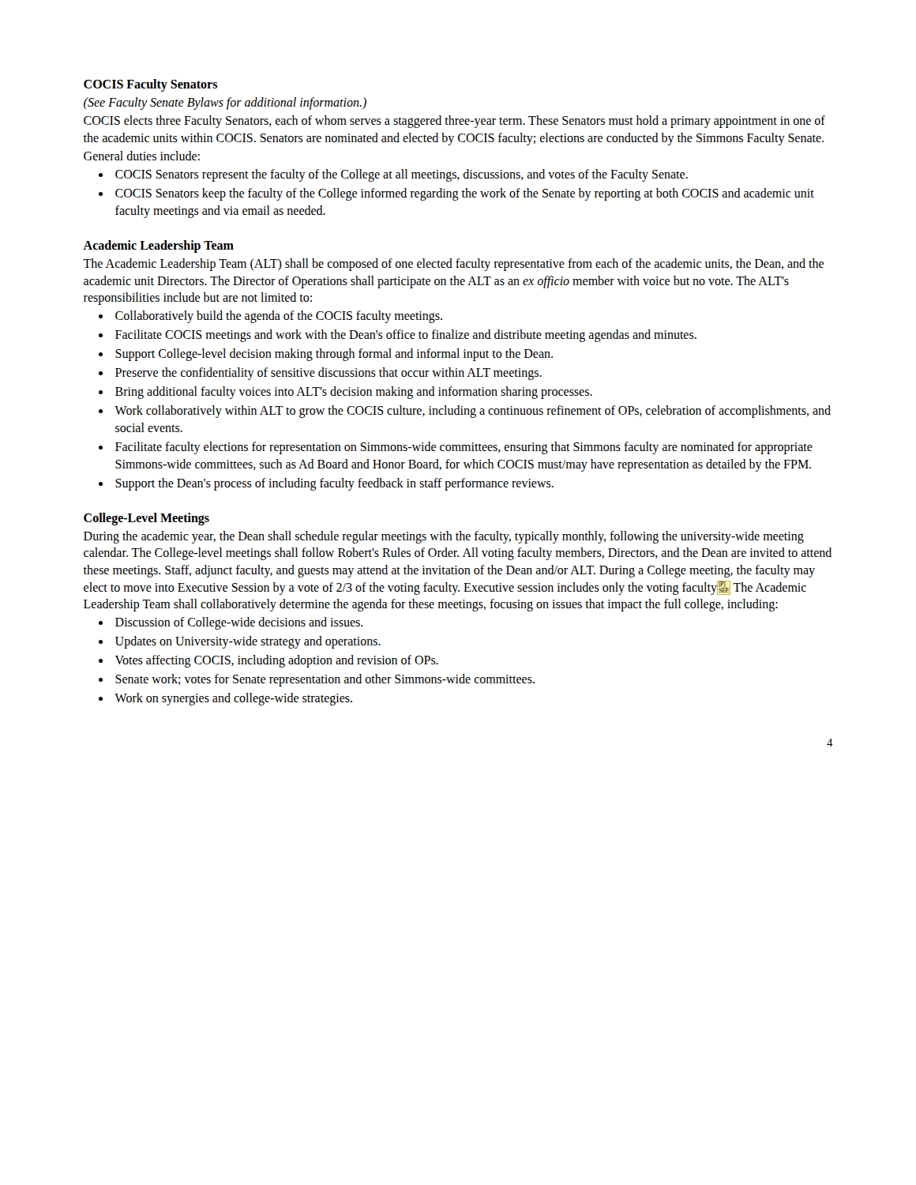COCIS Faculty Senators
(See Faculty Senate Bylaws for additional information.)
COCIS elects three Faculty Senators, each of whom serves a staggered three-year term. These Senators must hold a primary appointment in one of the academic units within COCIS. Senators are nominated and elected by COCIS faculty; elections are conducted by the Simmons Faculty Senate.
General duties include:
COCIS Senators represent the faculty of the College at all meetings, discussions, and votes of the Faculty Senate.
COCIS Senators keep the faculty of the College informed regarding the work of the Senate by reporting at both COCIS and academic unit faculty meetings and via email as needed.
Academic Leadership Team
The Academic Leadership Team (ALT) shall be composed of one elected faculty representative from each of the academic units, the Dean, and the academic unit Directors. The Director of Operations shall participate on the ALT as an ex officio member with voice but no vote. The ALT's responsibilities include but are not limited to:
Collaboratively build the agenda of the COCIS faculty meetings.
Facilitate COCIS meetings and work with the Dean's office to finalize and distribute meeting agendas and minutes.
Support College-level decision making through formal and informal input to the Dean.
Preserve the confidentiality of sensitive discussions that occur within ALT meetings.
Bring additional faculty voices into ALT's decision making and information sharing processes.
Work collaboratively within ALT to grow the COCIS culture, including a continuous refinement of OPs, celebration of accomplishments, and social events.
Facilitate faculty elections for representation on Simmons-wide committees, ensuring that Simmons faculty are nominated for appropriate Simmons-wide committees, such as Ad Board and Honor Board, for which COCIS must/may have representation as detailed by the FPM.
Support the Dean's process of including faculty feedback in staff performance reviews.
College-Level Meetings
During the academic year, the Dean shall schedule regular meetings with the faculty, typically monthly, following the university-wide meeting calendar. The College-level meetings shall follow Robert's Rules of Order. All voting faculty members, Directors, and the Dean are invited to attend these meetings. Staff, adjunct faculty, and guests may attend at the invitation of the Dean and/or ALT. During a College meeting, the faculty may elect to move into Executive Session by a vote of 2/3 of the voting faculty. Executive session includes only the voting faculty[P]
SEP. The Academic Leadership Team shall collaboratively determine the agenda for these meetings, focusing on issues that impact the full college, including:
Discussion of College-wide decisions and issues.
Updates on University-wide strategy and operations.
Votes affecting COCIS, including adoption and revision of OPs.
Senate work; votes for Senate representation and other Simmons-wide committees.
Work on synergies and college-wide strategies.
4